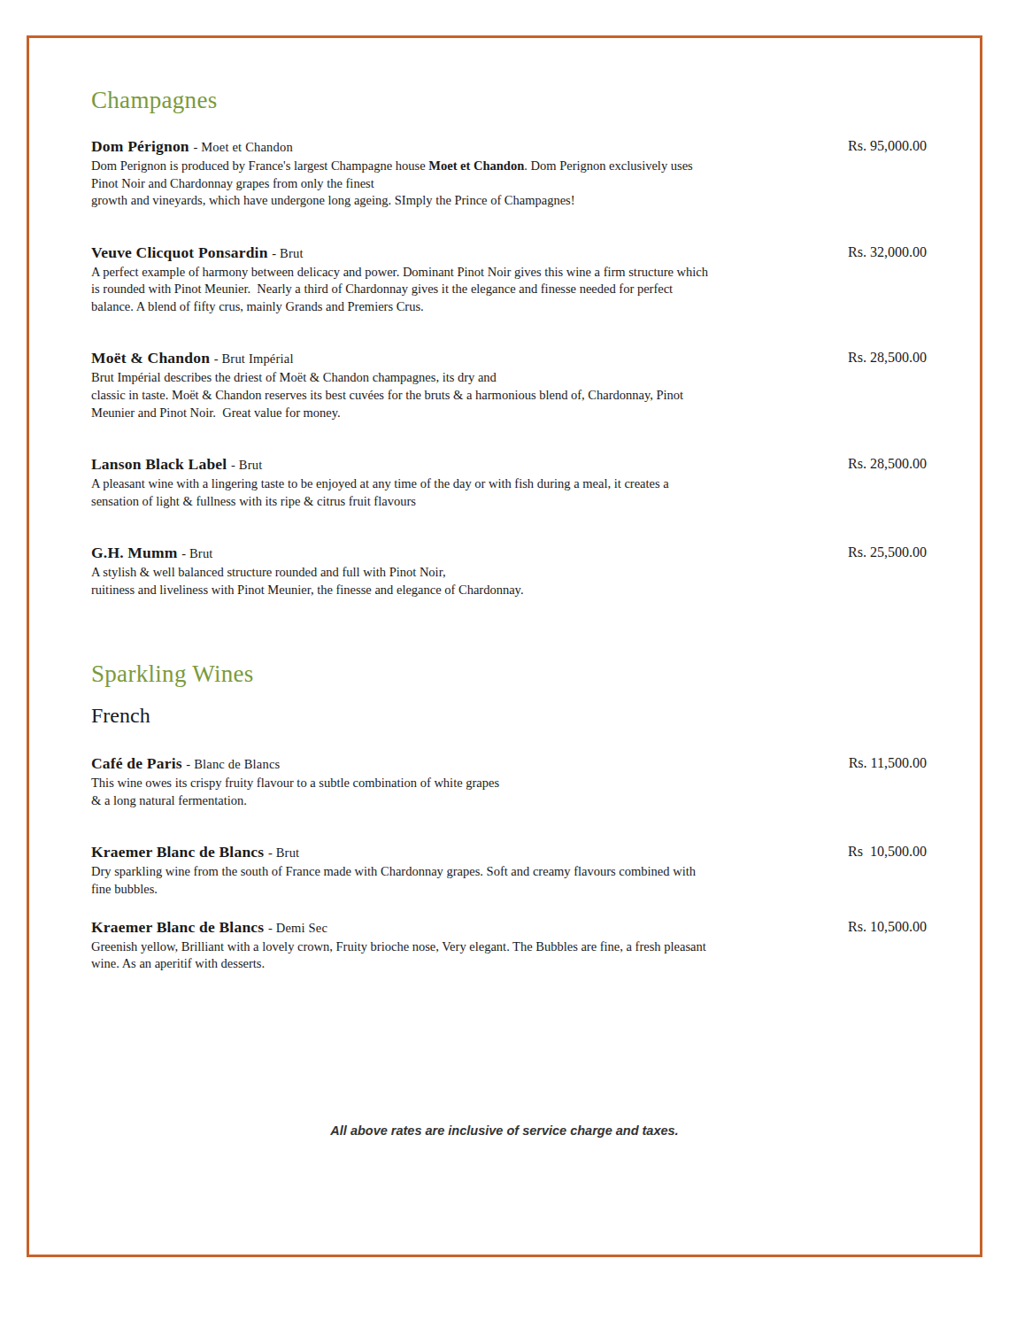Champagnes
Rs. 95,000.00
Dom Pérignon - Moet et Chandon
Dom Perignon is produced by France's largest Champagne house Moet et Chandon. Dom Perignon exclusively uses Pinot Noir and Chardonnay grapes from only the finest
growth and vineyards, which have undergone long ageing. SImply the Prince of Champagnes!
Rs. 32,000.00
Veuve Clicquot Ponsardin - Brut
A perfect example of harmony between delicacy and power. Dominant Pinot Noir gives this wine a firm structure which is rounded with Pinot Meunier. Nearly a third of Chardonnay gives it the elegance and finesse needed for perfect balance. A blend of fifty crus, mainly Grands and Premiers Crus.
Rs. 28,500.00
Moët & Chandon - Brut Impérial
Brut Impérial describes the driest of Moët & Chandon champagnes, its dry and
classic in taste. Moët & Chandon reserves its best cuvées for the bruts & a harmonious blend of, Chardonnay, Pinot Meunier and Pinot Noir. Great value for money.
Rs. 28,500.00
Lanson Black Label - Brut
A pleasant wine with a lingering taste to be enjoyed at any time of the day or with fish during a meal, it creates a sensation of light & fullness with its ripe & citrus fruit flavours
Rs. 25,500.00
G.H. Mumm - Brut
A stylish & well balanced structure rounded and full with Pinot Noir,
ruitiness and liveliness with Pinot Meunier, the finesse and elegance of Chardonnay.
Sparkling Wines
French
Rs. 11,500.00
Café de Paris - Blanc de Blancs
This wine owes its crispy fruity flavour to a subtle combination of white grapes
& a long natural fermentation.
Rs 10,500.00
Kraemer Blanc de Blancs - Brut
Dry sparkling wine from the south of France made with Chardonnay grapes. Soft and creamy flavours combined with fine bubbles.
Rs. 10,500.00
Kraemer Blanc de Blancs - Demi Sec
Greenish yellow, Brilliant with a lovely crown, Fruity brioche nose, Very elegant. The Bubbles are fine, a fresh pleasant wine. As an aperitif with desserts.
All above rates are inclusive of service charge and taxes.